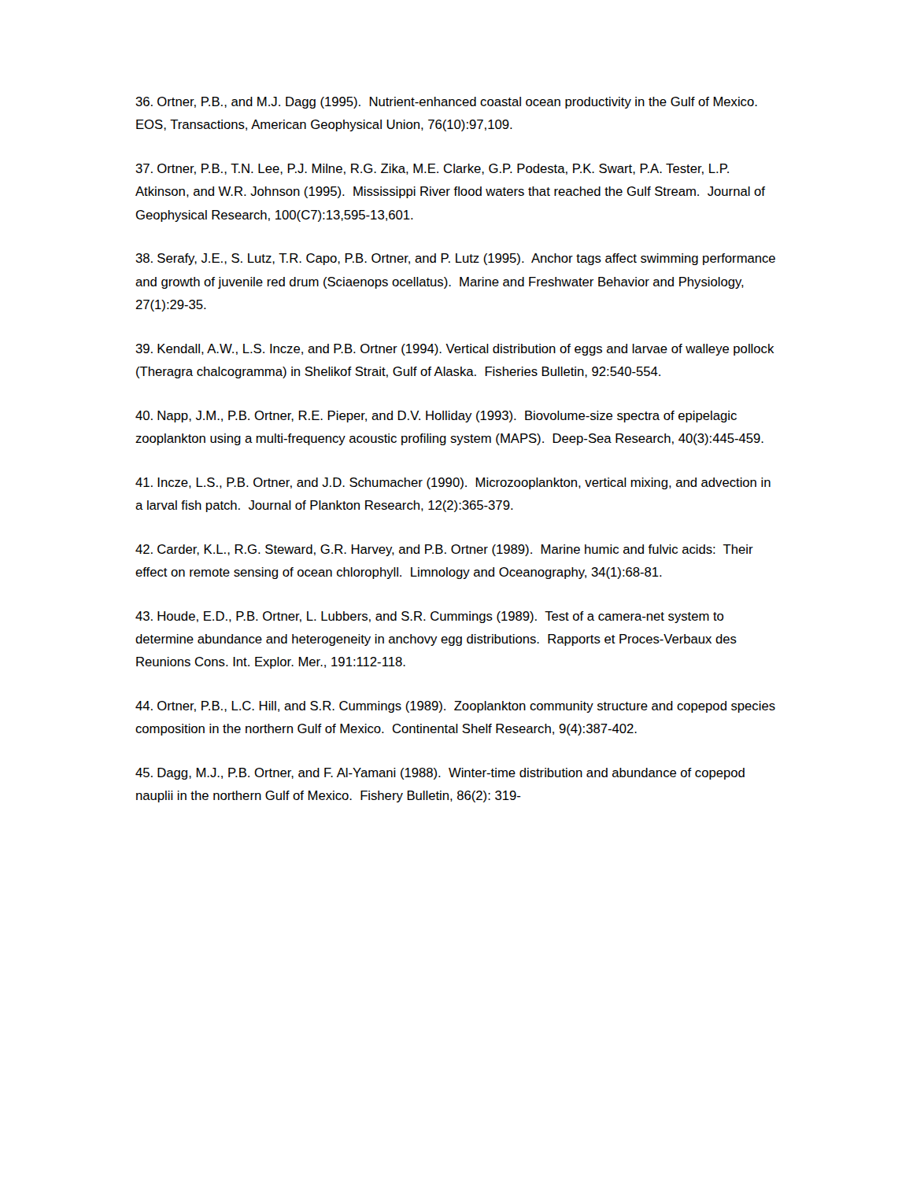36. Ortner, P.B., and M.J. Dagg (1995). Nutrient-enhanced coastal ocean productivity in the Gulf of Mexico. EOS, Transactions, American Geophysical Union, 76(10):97,109.
37. Ortner, P.B., T.N. Lee, P.J. Milne, R.G. Zika, M.E. Clarke, G.P. Podesta, P.K. Swart, P.A. Tester, L.P. Atkinson, and W.R. Johnson (1995). Mississippi River flood waters that reached the Gulf Stream. Journal of Geophysical Research, 100(C7):13,595-13,601.
38. Serafy, J.E., S. Lutz, T.R. Capo, P.B. Ortner, and P. Lutz (1995). Anchor tags affect swimming performance and growth of juvenile red drum (Sciaenops ocellatus). Marine and Freshwater Behavior and Physiology, 27(1):29-35.
39. Kendall, A.W., L.S. Incze, and P.B. Ortner (1994). Vertical distribution of eggs and larvae of walleye pollock (Theragra chalcogramma) in Shelikof Strait, Gulf of Alaska. Fisheries Bulletin, 92:540-554.
40. Napp, J.M., P.B. Ortner, R.E. Pieper, and D.V. Holliday (1993). Biovolume-size spectra of epipelagic zooplankton using a multi-frequency acoustic profiling system (MAPS). Deep-Sea Research, 40(3):445-459.
41. Incze, L.S., P.B. Ortner, and J.D. Schumacher (1990). Microzooplankton, vertical mixing, and advection in a larval fish patch. Journal of Plankton Research, 12(2):365-379.
42. Carder, K.L., R.G. Steward, G.R. Harvey, and P.B. Ortner (1989). Marine humic and fulvic acids: Their effect on remote sensing of ocean chlorophyll. Limnology and Oceanography, 34(1):68-81.
43. Houde, E.D., P.B. Ortner, L. Lubbers, and S.R. Cummings (1989). Test of a camera-net system to determine abundance and heterogeneity in anchovy egg distributions. Rapports et Proces-Verbaux des Reunions Cons. Int. Explor. Mer., 191:112-118.
44. Ortner, P.B., L.C. Hill, and S.R. Cummings (1989). Zooplankton community structure and copepod species composition in the northern Gulf of Mexico. Continental Shelf Research, 9(4):387-402.
45. Dagg, M.J., P.B. Ortner, and F. Al-Yamani (1988). Winter-time distribution and abundance of copepod nauplii in the northern Gulf of Mexico. Fishery Bulletin, 86(2): 319-